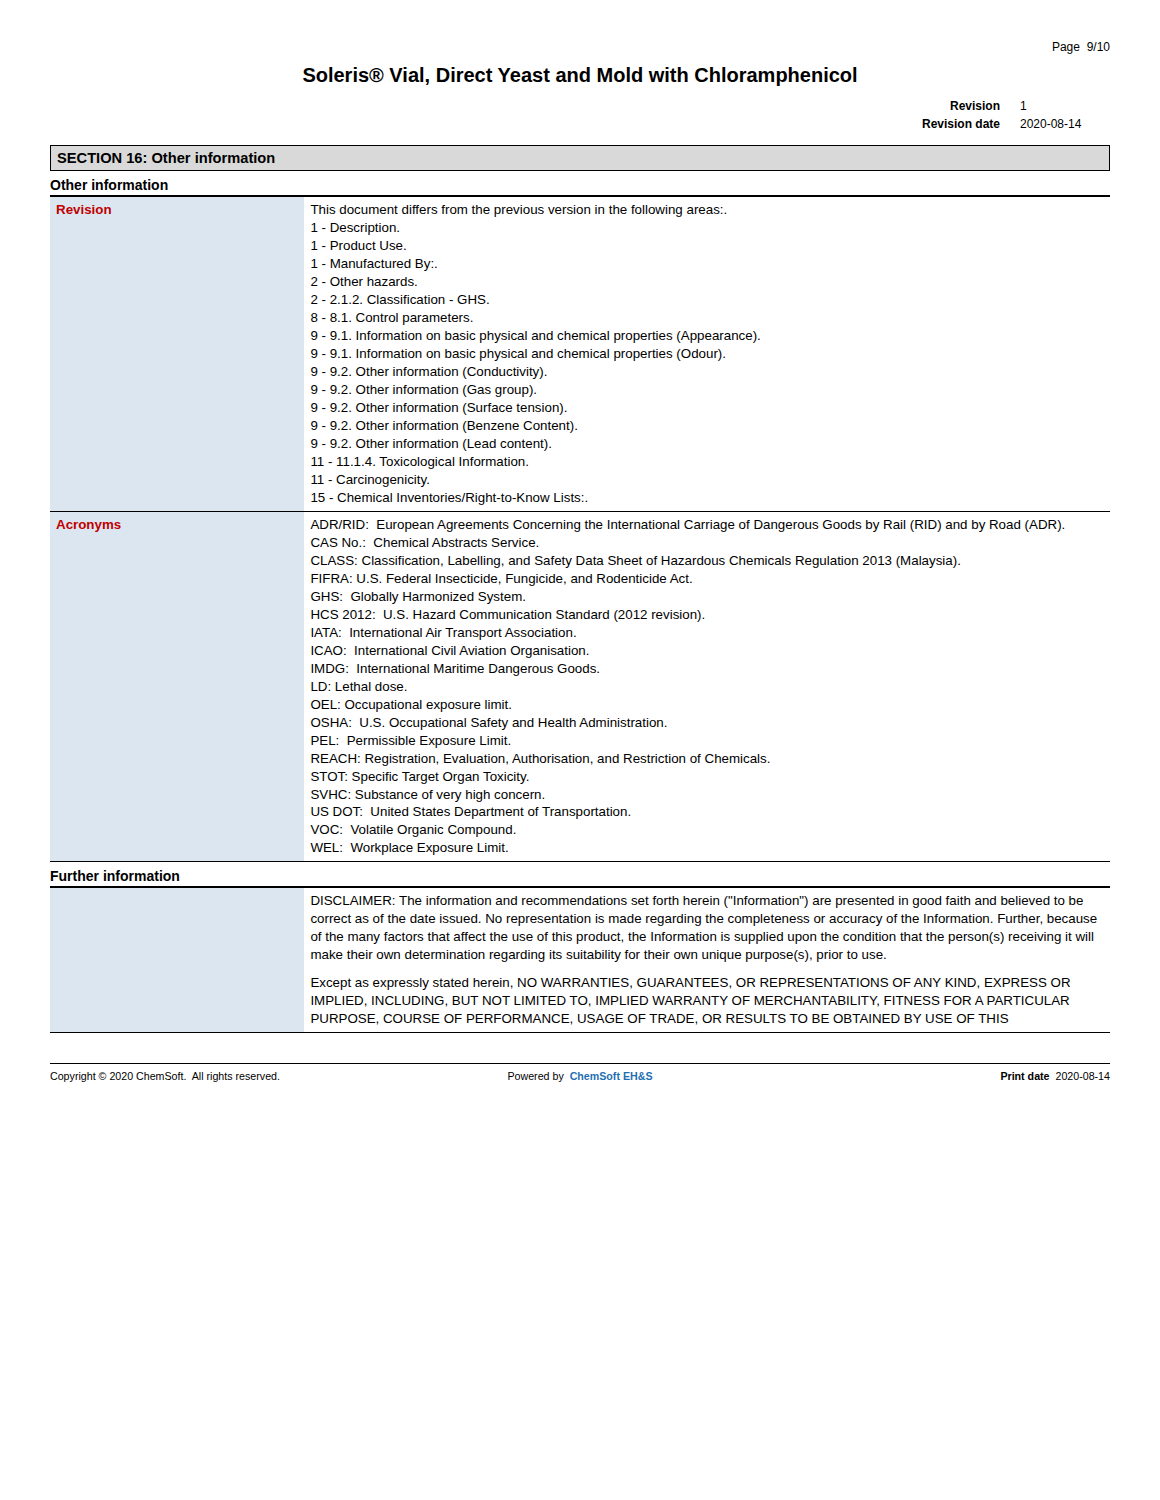Page 9/10
Soleris® Vial, Direct Yeast and Mold with Chloramphenicol
Revision 1
Revision date 2020-08-14
SECTION 16: Other information
Other information
| Revision | This document differs from the previous version in the following areas:. 1 - Description. 1 - Product Use. 1 - Manufactured By:. 2 - Other hazards. 2 - 2.1.2. Classification - GHS. 8 - 8.1. Control parameters. 9 - 9.1. Information on basic physical and chemical properties (Appearance). 9 - 9.1. Information on basic physical and chemical properties (Odour). 9 - 9.2. Other information (Conductivity). 9 - 9.2. Other information (Gas group). 9 - 9.2. Other information (Surface tension). 9 - 9.2. Other information (Benzene Content). 9 - 9.2. Other information (Lead content). 11 - 11.1.4. Toxicological Information. 11 - Carcinogenicity. 15 - Chemical Inventories/Right-to-Know Lists:. |
| Acronyms | ADR/RID: European Agreements Concerning the International Carriage of Dangerous Goods by Rail (RID) and by Road (ADR). CAS No.: Chemical Abstracts Service. CLASS: Classification, Labelling, and Safety Data Sheet of Hazardous Chemicals Regulation 2013 (Malaysia). FIFRA: U.S. Federal Insecticide, Fungicide, and Rodenticide Act. GHS: Globally Harmonized System. HCS 2012: U.S. Hazard Communication Standard (2012 revision). IATA: International Air Transport Association. ICAO: International Civil Aviation Organisation. IMDG: International Maritime Dangerous Goods. LD: Lethal dose. OEL: Occupational exposure limit. OSHA: U.S. Occupational Safety and Health Administration. PEL: Permissible Exposure Limit. REACH: Registration, Evaluation, Authorisation, and Restriction of Chemicals. STOT: Specific Target Organ Toxicity. SVHC: Substance of very high concern. US DOT: United States Department of Transportation. VOC: Volatile Organic Compound. WEL: Workplace Exposure Limit. |
Further information
| | DISCLAIMER: The information and recommendations set forth herein ("Information") are presented in good faith and believed to be correct as of the date issued. No representation is made regarding the completeness or accuracy of the Information. Further, because of the many factors that affect the use of this product, the Information is supplied upon the condition that the person(s) receiving it will make their own determination regarding its suitability for their own unique purpose(s), prior to use. Except as expressly stated herein, NO WARRANTIES, GUARANTEES, OR REPRESENTATIONS OF ANY KIND, EXPRESS OR IMPLIED, INCLUDING, BUT NOT LIMITED TO, IMPLIED WARRANTY OF MERCHANTABILITY, FITNESS FOR A PARTICULAR PURPOSE, COURSE OF PERFORMANCE, USAGE OF TRADE, OR RESULTS TO BE OBTAINED BY USE OF THIS |
Copyright © 2020 ChemSoft. All rights reserved.
Powered by ChemSoft EH&S
Print date 2020-08-14